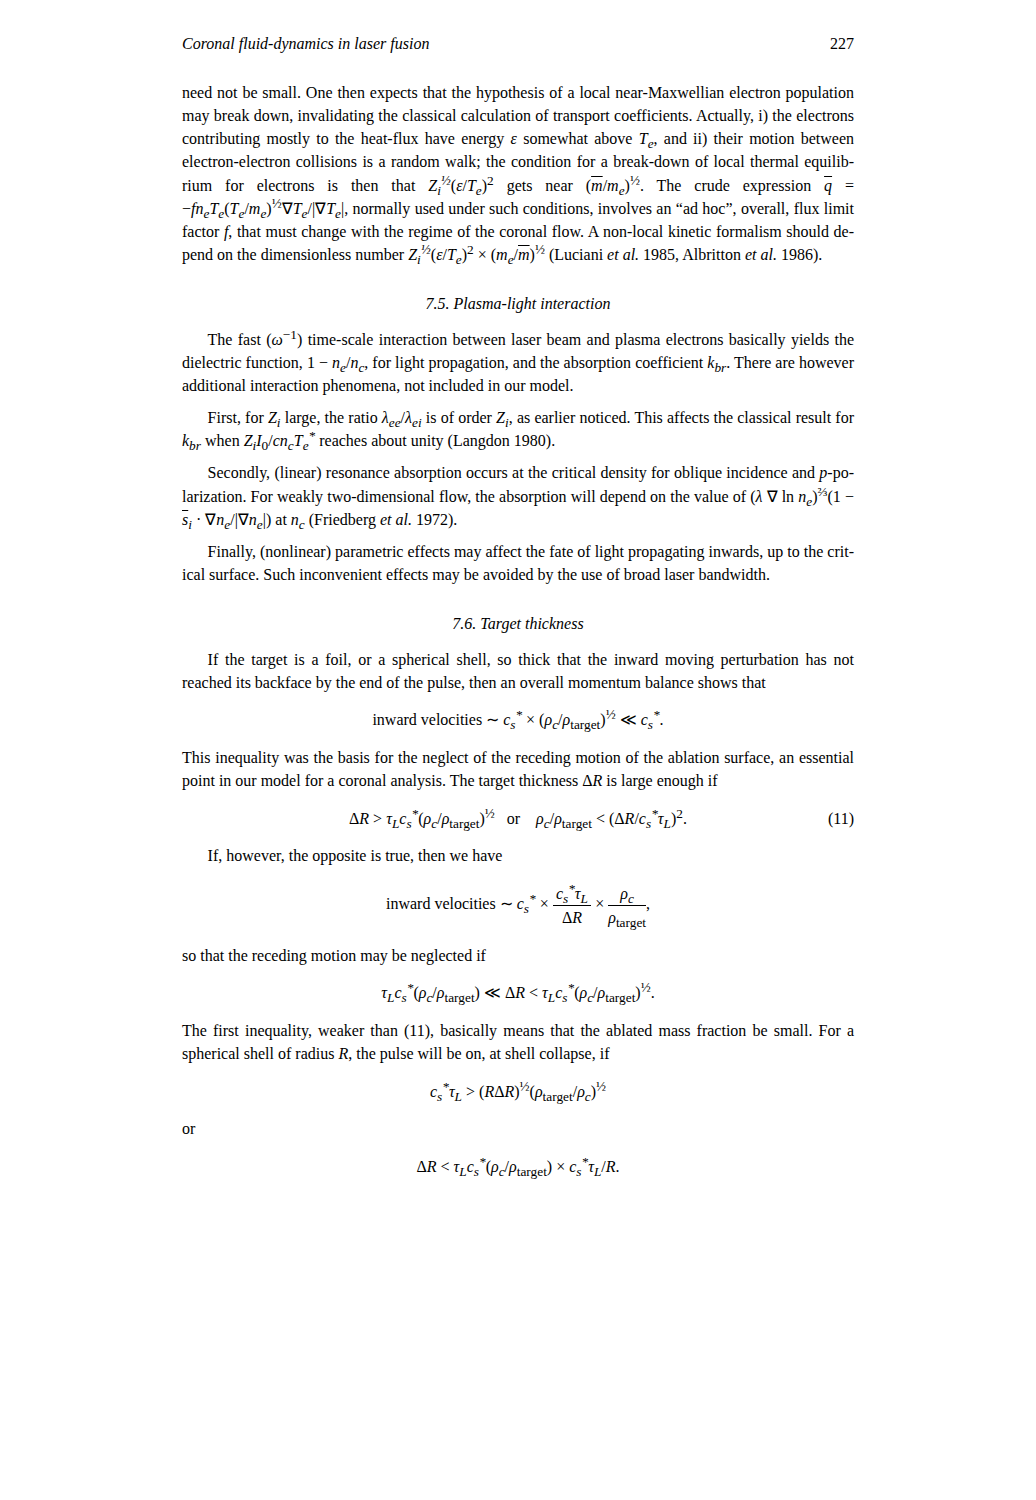Coronal fluid-dynamics in laser fusion 227
need not be small. One then expects that the hypothesis of a local near-Maxwellian electron population may break down, invalidating the classical calculation of transport coefficients. Actually, i) the electrons contributing mostly to the heat-flux have energy ε somewhat above Te, and ii) their motion between electron-electron collisions is a random walk; the condition for a break-down of local thermal equilibrium for electrons is then that Zi½(ε/Te)2 gets near (m/me)½. The crude expression q = −fneTe(Te/me)½∇Te/|∇Te|, normally used under such conditions, involves an “ad hoc”, overall, flux limit factor f, that must change with the regime of the coronal flow. A non-local kinetic formalism should depend on the dimensionless number Zi½(ε/Te)2 × (me/m)½ (Luciani et al. 1985, Albritton et al. 1986).
7.5. Plasma-light interaction
The fast (ω−1) time-scale interaction between laser beam and plasma electrons basically yields the dielectric function, 1 − ne/nc, for light propagation, and the absorption coefficient kbr. There are however additional interaction phenomena, not included in our model.
First, for Zi large, the ratio λee/λei is of order Zi, as earlier noticed. This affects the classical result for kbr when ZiI0/cncTe* reaches about unity (Langdon 1980).
Secondly, (linear) resonance absorption occurs at the critical density for oblique incidence and p-polarization. For weakly two-dimensional flow, the absorption will depend on the value of (λ ∇ ln ne)⅔(1 − si · ∇ne/|∇ne|) at nc (Friedberg et al. 1972).
Finally, (nonlinear) parametric effects may affect the fate of light propagating inwards, up to the critical surface. Such inconvenient effects may be avoided by the use of broad laser bandwidth.
7.6. Target thickness
If the target is a foil, or a spherical shell, so thick that the inward moving perturbation has not reached its backface by the end of the pulse, then an overall momentum balance shows that
inward velocities ∼ cs* × (ρc/ρtarget)½ ≪ cs*.
This inequality was the basis for the neglect of the receding motion of the ablation surface, an essential point in our model for a coronal analysis. The target thickness ΔR is large enough if
ΔR > τLcs*(ρc/ρtarget)½ or ρc/ρtarget < (ΔR/cs*τL)2. (11)
If, however, the opposite is true, then we have
inward velocities ∼ cs* × cs*τL ΔR × ρc ρtarget,
so that the receding motion may be neglected if
τLcs*(ρc/ρtarget) ≪ ΔR < τLcs*(ρc/ρtarget)½.
The first inequality, weaker than (11), basically means that the ablated mass fraction be small. For a spherical shell of radius R, the pulse will be on, at shell collapse, if
cs*τL > (RΔR)½(ρtarget/ρc)½
or
ΔR < τLcs*(ρc/ρtarget) × cs*τL/R.